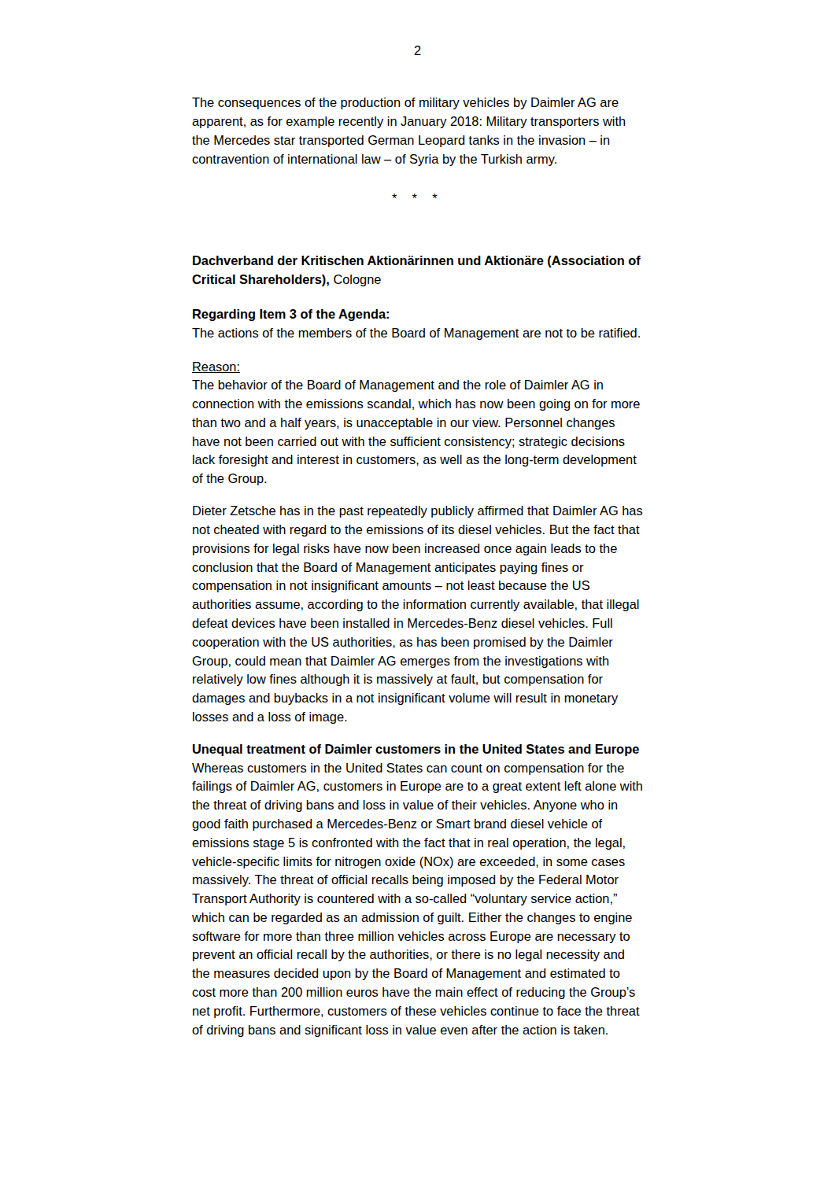2
The consequences of the production of military vehicles by Daimler AG are apparent, as for example recently in January 2018: Military transporters with the Mercedes star transported German Leopard tanks in the invasion – in contravention of international law – of Syria by the Turkish army.
* * *
Dachverband der Kritischen Aktionärinnen und Aktionäre (Association of Critical Shareholders), Cologne
Regarding Item 3 of the Agenda:
The actions of the members of the Board of Management are not to be ratified.
Reason:
The behavior of the Board of Management and the role of Daimler AG in connection with the emissions scandal, which has now been going on for more than two and a half years, is unacceptable in our view. Personnel changes have not been carried out with the sufficient consistency; strategic decisions lack foresight and interest in customers, as well as the long-term development of the Group.
Dieter Zetsche has in the past repeatedly publicly affirmed that Daimler AG has not cheated with regard to the emissions of its diesel vehicles. But the fact that provisions for legal risks have now been increased once again leads to the conclusion that the Board of Management anticipates paying fines or compensation in not insignificant amounts – not least because the US authorities assume, according to the information currently available, that illegal defeat devices have been installed in Mercedes-Benz diesel vehicles. Full cooperation with the US authorities, as has been promised by the Daimler Group, could mean that Daimler AG emerges from the investigations with relatively low fines although it is massively at fault, but compensation for damages and buybacks in a not insignificant volume will result in monetary losses and a loss of image.
Unequal treatment of Daimler customers in the United States and Europe
Whereas customers in the United States can count on compensation for the failings of Daimler AG, customers in Europe are to a great extent left alone with the threat of driving bans and loss in value of their vehicles. Anyone who in good faith purchased a Mercedes-Benz or Smart brand diesel vehicle of emissions stage 5 is confronted with the fact that in real operation, the legal, vehicle-specific limits for nitrogen oxide (NOx) are exceeded, in some cases massively. The threat of official recalls being imposed by the Federal Motor Transport Authority is countered with a so-called “voluntary service action,” which can be regarded as an admission of guilt. Either the changes to engine software for more than three million vehicles across Europe are necessary to prevent an official recall by the authorities, or there is no legal necessity and the measures decided upon by the Board of Management and estimated to cost more than 200 million euros have the main effect of reducing the Group’s net profit. Furthermore, customers of these vehicles continue to face the threat of driving bans and significant loss in value even after the action is taken.